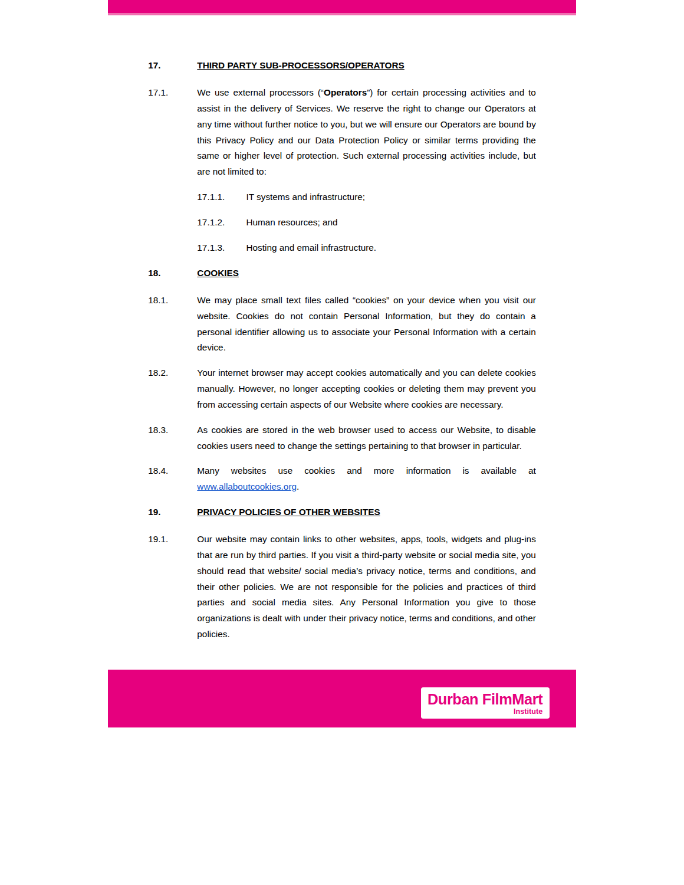17.
THIRD PARTY SUB-PROCESSORS/OPERATORS
17.1.
We use external processors (“Operators”) for certain processing activities and to assist in the delivery of Services. We reserve the right to change our Operators at any time without further notice to you, but we will ensure our Operators are bound by this Privacy Policy and our Data Protection Policy or similar terms providing the same or higher level of protection. Such external processing activities include, but are not limited to:
17.1.1.
IT systems and infrastructure;
17.1.2.
Human resources; and
17.1.3.
Hosting and email infrastructure.
18.
COOKIES
18.1.
We may place small text files called “cookies” on your device when you visit our website. Cookies do not contain Personal Information, but they do contain a personal identifier allowing us to associate your Personal Information with a certain device.
18.2.
Your internet browser may accept cookies automatically and you can delete cookies manually. However, no longer accepting cookies or deleting them may prevent you from accessing certain aspects of our Website where cookies are necessary.
18.3.
As cookies are stored in the web browser used to access our Website, to disable cookies users need to change the settings pertaining to that browser in particular.
18.4.
Many websites use cookies and more information is available at www.allaboutcookies.org.
19.
PRIVACY POLICIES OF OTHER WEBSITES
19.1.
Our website may contain links to other websites, apps, tools, widgets and plug-ins that are run by third parties. If you visit a third-party website or social media site, you should read that website/ social media’s privacy notice, terms and conditions, and their other policies. We are not responsible for the policies and practices of third parties and social media sites. Any Personal Information you give to those organizations is dealt with under their privacy notice, terms and conditions, and other policies.
Durban FilmMart Institute